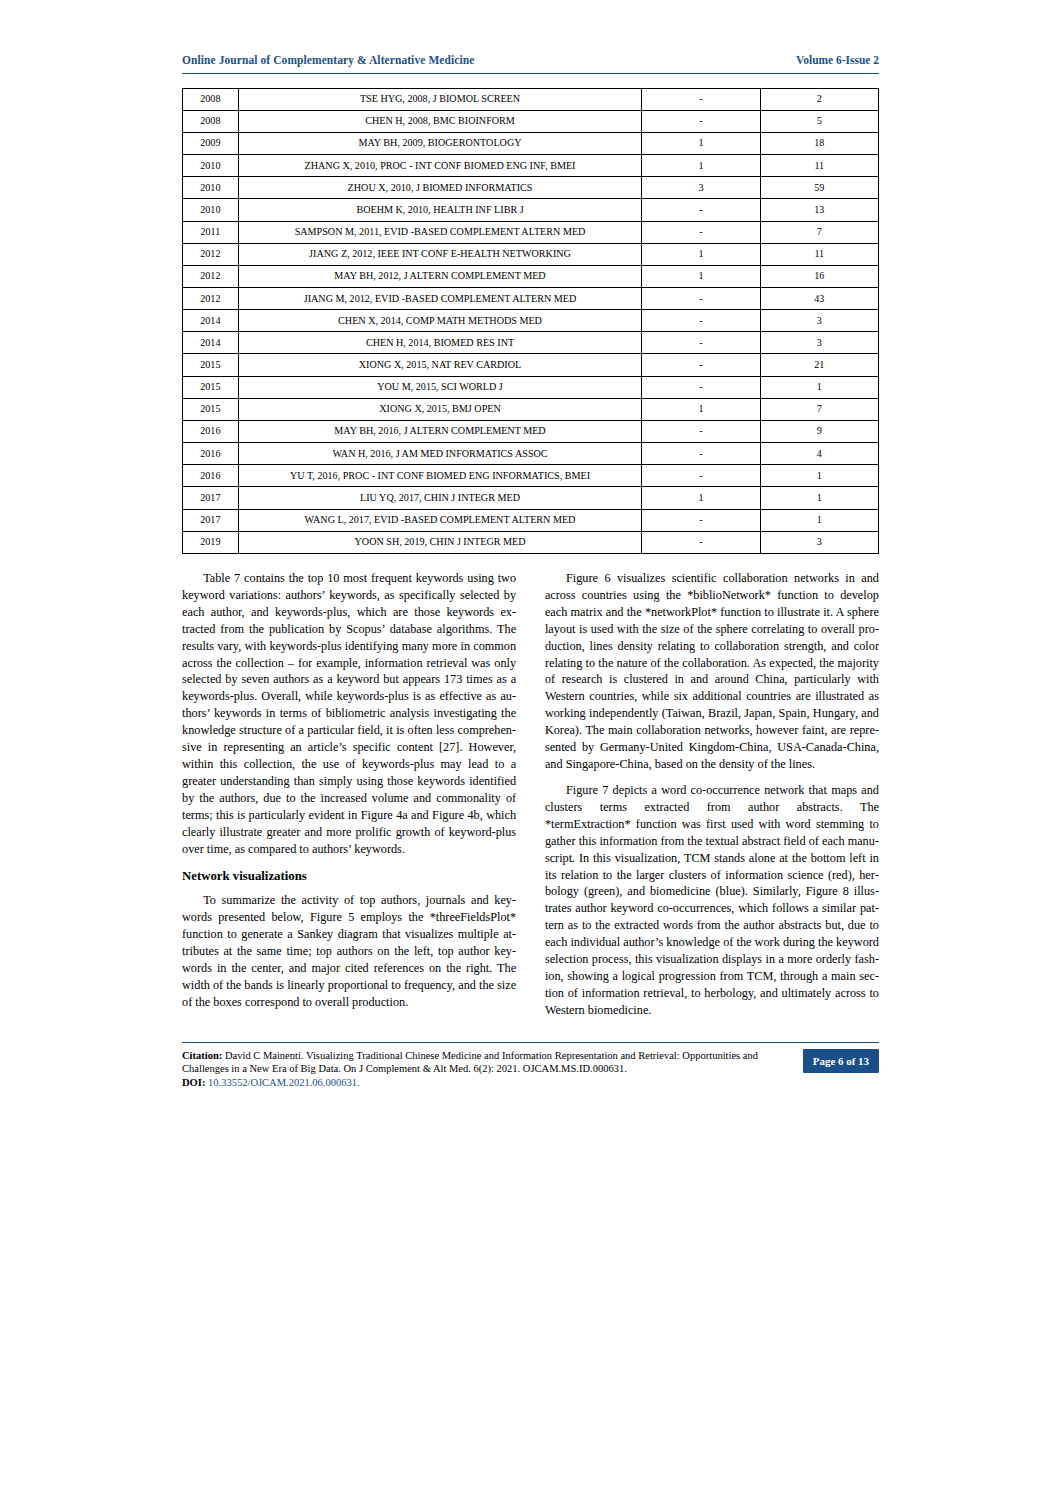Online Journal of Complementary & Alternative Medicine
Volume 6-Issue 2
| 2008 | TSE HYG, 2008, J BIOMOL SCREEN | - | 2 |
| 2008 | CHEN H, 2008, BMC BIOINFORM | - | 5 |
| 2009 | MAY BH, 2009, BIOGERONTOLOGY | 1 | 18 |
| 2010 | ZHANG X, 2010, PROC - INT CONF BIOMED ENG INF, BMEI | 1 | 11 |
| 2010 | ZHOU X, 2010, J BIOMED INFORMATICS | 3 | 59 |
| 2010 | BOEHM K, 2010, HEALTH INF LIBR J | - | 13 |
| 2011 | SAMPSON M, 2011, EVID -BASED COMPLEMENT ALTERN MED | - | 7 |
| 2012 | JIANG Z, 2012, IEEE INT CONF E-HEALTH NETWORKING | 1 | 11 |
| 2012 | MAY BH, 2012, J ALTERN COMPLEMENT MED | 1 | 16 |
| 2012 | JIANG M, 2012, EVID -BASED COMPLEMENT ALTERN MED | - | 43 |
| 2014 | CHEN X, 2014, COMP MATH METHODS MED | - | 3 |
| 2014 | CHEN H, 2014, BIOMED RES INT | - | 3 |
| 2015 | XIONG X, 2015, NAT REV CARDIOL | - | 21 |
| 2015 | YOU M, 2015, SCI WORLD J | - | 1 |
| 2015 | XIONG X, 2015, BMJ OPEN | 1 | 7 |
| 2016 | MAY BH, 2016, J ALTERN COMPLEMENT MED | - | 9 |
| 2016 | WAN H, 2016, J AM MED INFORMATICS ASSOC | - | 4 |
| 2016 | YU T, 2016, PROC - INT CONF BIOMED ENG INFORMATICS, BMEI | - | 1 |
| 2017 | LIU YQ, 2017, CHIN J INTEGR MED | 1 | 1 |
| 2017 | WANG L, 2017, EVID -BASED COMPLEMENT ALTERN MED | - | 1 |
| 2019 | YOON SH, 2019, CHIN J INTEGR MED | - | 3 |
Table 7 contains the top 10 most frequent keywords using two keyword variations: authors’ keywords, as specifically selected by each author, and keywords-plus, which are those keywords extracted from the publication by Scopus’ database algorithms. The results vary, with keywords-plus identifying many more in common across the collection – for example, information retrieval was only selected by seven authors as a keyword but appears 173 times as a keywords-plus. Overall, while keywords-plus is as effective as authors’ keywords in terms of bibliometric analysis investigating the knowledge structure of a particular field, it is often less comprehensive in representing an article’s specific content [27]. However, within this collection, the use of keywords-plus may lead to a greater understanding than simply using those keywords identified by the authors, due to the increased volume and commonality of terms; this is particularly evident in Figure 4a and Figure 4b, which clearly illustrate greater and more prolific growth of keyword-plus over time, as compared to authors’ keywords.
Network visualizations
To summarize the activity of top authors, journals and keywords presented below, Figure 5 employs the *threeFieldsPlot* function to generate a Sankey diagram that visualizes multiple attributes at the same time; top authors on the left, top author keywords in the center, and major cited references on the right. The width of the bands is linearly proportional to frequency, and the size of the boxes correspond to overall production.
Figure 6 visualizes scientific collaboration networks in and across countries using the *biblioNetwork* function to develop each matrix and the *networkPlot* function to illustrate it. A sphere layout is used with the size of the sphere correlating to overall production, lines density relating to collaboration strength, and color relating to the nature of the collaboration. As expected, the majority of research is clustered in and around China, particularly with Western countries, while six additional countries are illustrated as working independently (Taiwan, Brazil, Japan, Spain, Hungary, and Korea). The main collaboration networks, however faint, are represented by Germany-United Kingdom-China, USA-Canada-China, and Singapore-China, based on the density of the lines.
Figure 7 depicts a word co-occurrence network that maps and clusters terms extracted from author abstracts. The *termExtraction* function was first used with word stemming to gather this information from the textual abstract field of each manuscript. In this visualization, TCM stands alone at the bottom left in its relation to the larger clusters of information science (red), herbology (green), and biomedicine (blue). Similarly, Figure 8 illustrates author keyword co-occurrences, which follows a similar pattern as to the extracted words from the author abstracts but, due to each individual author’s knowledge of the work during the keyword selection process, this visualization displays in a more orderly fashion, showing a logical progression from TCM, through a main section of information retrieval, to herbology, and ultimately across to Western biomedicine.
Citation: David C Mainenti. Visualizing Traditional Chinese Medicine and Information Representation and Retrieval: Opportunities and Challenges in a New Era of Big Data. On J Complement & Alt Med. 6(2): 2021. OJCAM.MS.ID.000631.
DOI: 10.33552/OJCAM.2021.06.000631.
Page 6 of 13